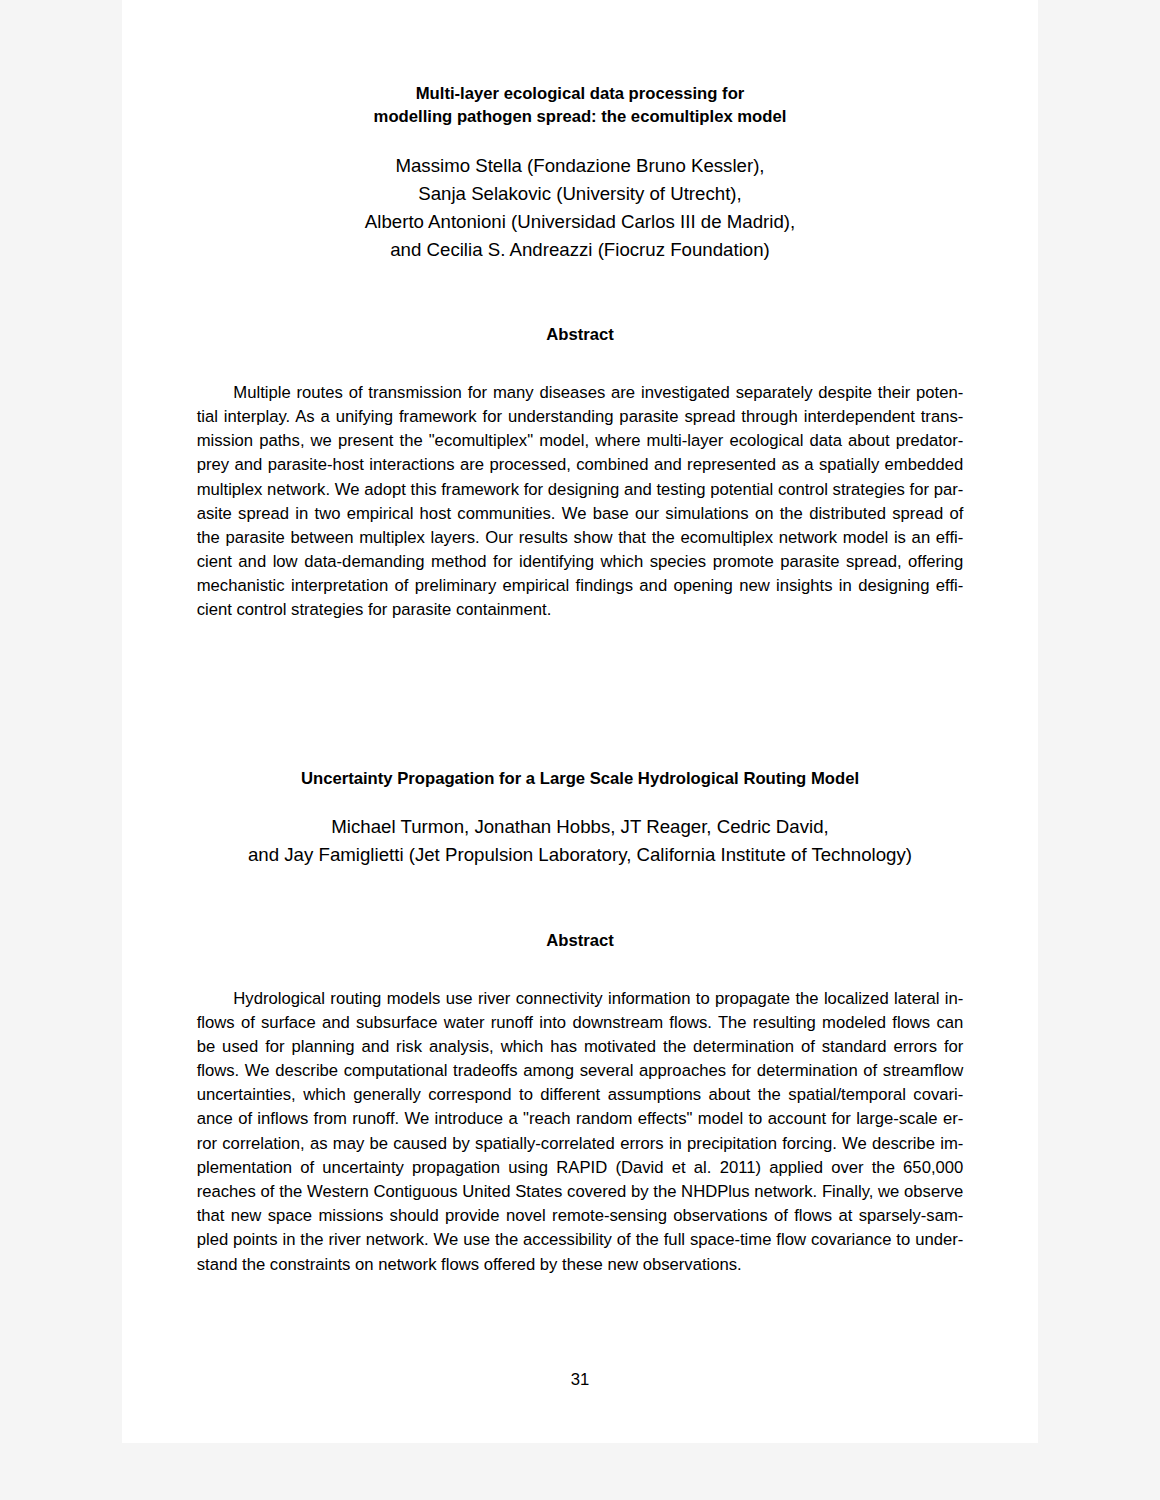Multi-layer ecological data processing for
modelling pathogen spread: the ecomultiplex model
Massimo Stella (Fondazione Bruno Kessler), Sanja Selakovic (University of Utrecht), Alberto Antonioni (Universidad Carlos III de Madrid), and Cecilia S. Andreazzi (Fiocruz Foundation)
Abstract
Multiple routes of transmission for many diseases are investigated separately despite their potential interplay. As a unifying framework for understanding parasite spread through interdependent transmission paths, we present the "ecomultiplex" model, where multi-layer ecological data about predator-prey and parasite-host interactions are processed, combined and represented as a spatially embedded multiplex network. We adopt this framework for designing and testing potential control strategies for parasite spread in two empirical host communities. We base our simulations on the distributed spread of the parasite between multiplex layers. Our results show that the ecomultiplex network model is an efficient and low data-demanding method for identifying which species promote parasite spread, offering mechanistic interpretation of preliminary empirical findings and opening new insights in designing efficient control strategies for parasite containment.
Uncertainty Propagation for a Large Scale Hydrological Routing Model
Michael Turmon, Jonathan Hobbs, JT Reager, Cedric David, and Jay Famiglietti (Jet Propulsion Laboratory, California Institute of Technology)
Abstract
Hydrological routing models use river connectivity information to propagate the localized lateral inflows of surface and subsurface water runoff into downstream flows. The resulting modeled flows can be used for planning and risk analysis, which has motivated the determination of standard errors for flows. We describe computational tradeoffs among several approaches for determination of streamflow uncertainties, which generally correspond to different assumptions about the spatial/temporal covariance of inflows from runoff. We introduce a "reach random effects" model to account for large-scale error correlation, as may be caused by spatially-correlated errors in precipitation forcing. We describe implementation of uncertainty propagation using RAPID (David et al. 2011) applied over the 650,000 reaches of the Western Contiguous United States covered by the NHDPlus network. Finally, we observe that new space missions should provide novel remote-sensing observations of flows at sparsely-sampled points in the river network. We use the accessibility of the full space-time flow covariance to understand the constraints on network flows offered by these new observations.
31